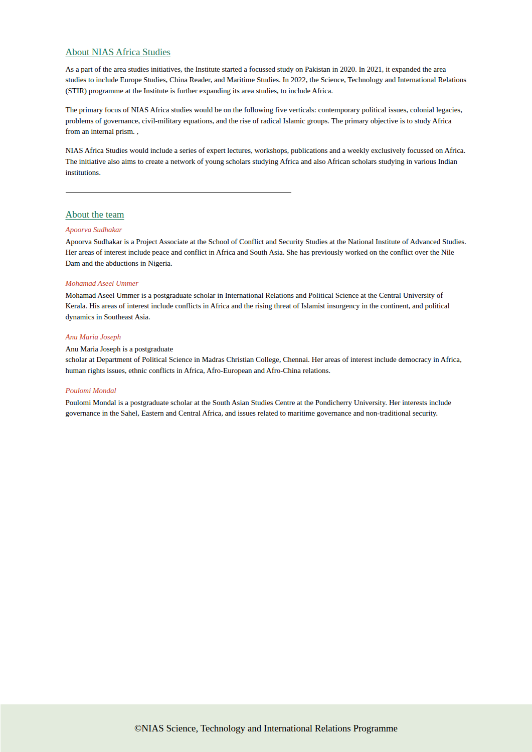About NIAS Africa Studies
As a part of the area studies initiatives, the Institute started a focussed study on Pakistan in 2020. In 2021, it expanded the area studies to include Europe Studies, China Reader, and Maritime Studies. In 2022, the Science, Technology and International Relations (STIR) programme at the Institute is further expanding its area studies, to include Africa.
The primary focus of NIAS Africa studies would be on the following five verticals: contemporary political issues, colonial legacies, problems of governance, civil-military equations, and the rise of radical Islamic groups. The primary objective is to study Africa from an internal prism. ,
NIAS Africa Studies would include a series of expert lectures, workshops, publications and a weekly exclusively focussed on Africa. The initiative also aims to create a network of young scholars studying Africa and also African scholars studying in various Indian institutions.
About the team
Apoorva Sudhakar
Apoorva Sudhakar is a Project Associate at the School of Conflict and Security Studies at the National Institute of Advanced Studies. Her areas of interest include peace and conflict in Africa and South Asia. She has previously worked on the conflict over the Nile Dam and the abductions in Nigeria.
Mohamad Aseel Ummer
Mohamad Aseel Ummer is a postgraduate scholar in International Relations and Political Science at the Central University of Kerala. His areas of interest include conflicts in Africa and the rising threat of Islamist insurgency in the continent, and political dynamics in Southeast Asia.
Anu Maria Joseph
Anu Maria Joseph is a postgraduate
scholar at Department of Political Science in Madras Christian College, Chennai. Her areas of interest include democracy in Africa, human rights issues, ethnic conflicts in Africa, Afro-European and Afro-China relations.
Poulomi Mondal
Poulomi Mondal is a postgraduate scholar at the South Asian Studies Centre at the Pondicherry University. Her interests include governance in the Sahel, Eastern and Central Africa, and issues related to maritime governance and non-traditional security.
©NIAS Science, Technology and International Relations Programme